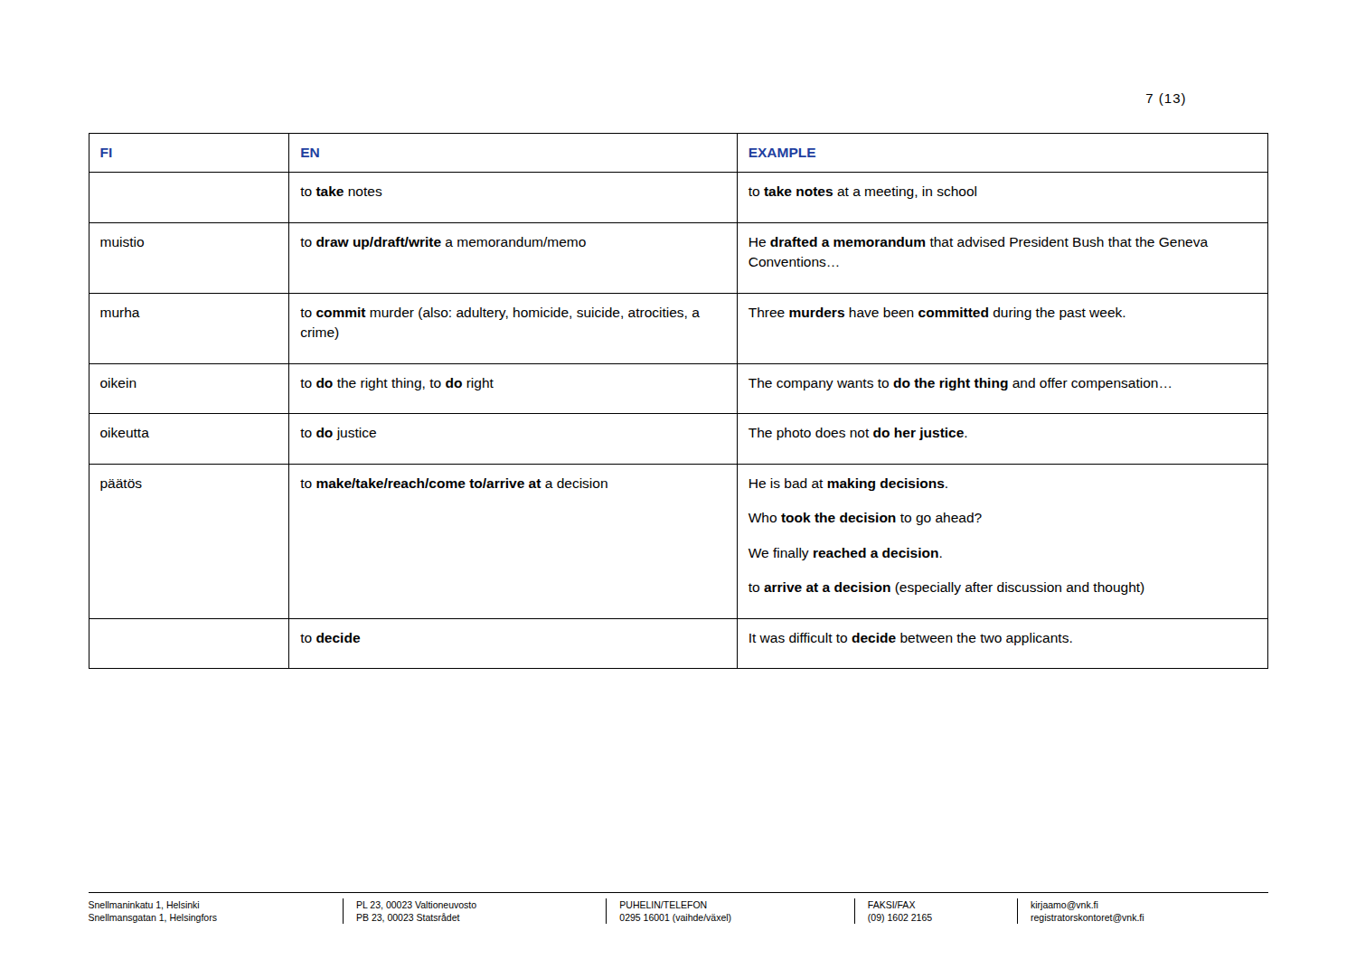7 (13)
| FI | EN | EXAMPLE |
| --- | --- | --- |
| | to take notes | to take notes at a meeting, in school |
| muistio | to draw up/draft/write a memorandum/memo | He drafted a memorandum that advised President Bush that the Geneva Conventions… |
| murha | to commit murder (also: adultery, homicide, suicide, atrocities, a crime) | Three murders have been committed during the past week. |
| oikein | to do the right thing, to do right | The company wants to do the right thing and offer compensation… |
| oikeutta | to do justice | The photo does not do her justice . |
| päätös | to make/take/reach/come to/arrive at a decision | He is bad at making decisions . Who took the decision to go ahead? We finally reached a decision . to arrive at a decision (especially after discussion and thought) |
| | to decide | It was difficult to decide between the two applicants. |
| Snellmaninkatu 1, Helsinki Snellmansgatan 1, Helsingfors | PL 23, 00023 Valtioneuvosto PB 23, 00023 Statsrådet | PUHELIN/TELEFON 0295 16001 (vaihde/växel) | FAKSI/FAX (09) 1602 2165 | kirjaamo@vnk.fi registratorskontoret@vnk.fi |